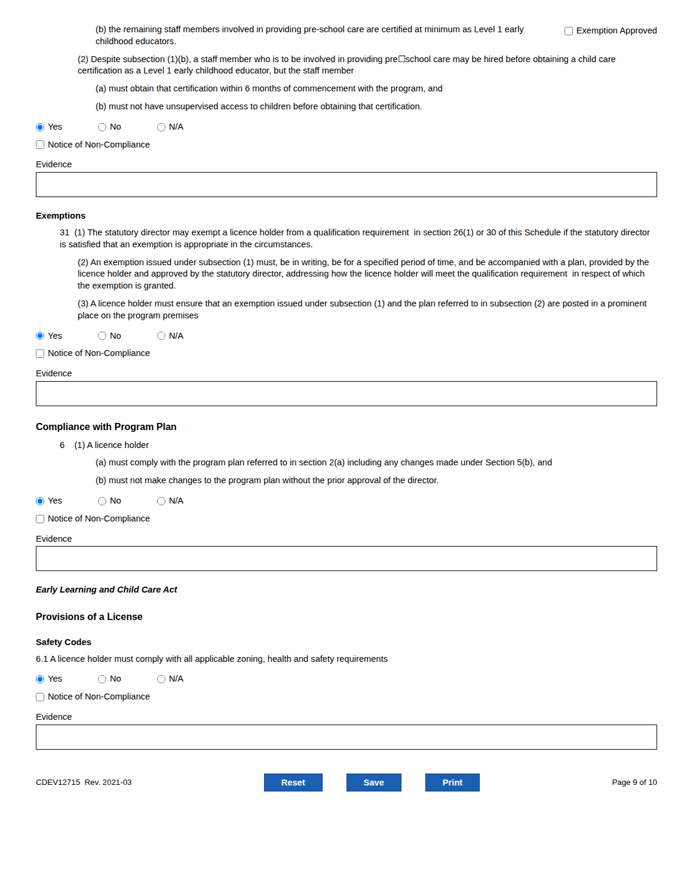(b) the remaining staff members involved in providing pre-school care are certified at minimum as Level 1 early childhood educators.
Exemption Approved
(2) Despite subsection (1)(b), a staff member who is to be involved in providing pre☐school care may be hired before obtaining a child care certification as a Level 1 early childhood educator, but the staff member
(a) must obtain that certification within 6 months of commencement with the program, and
(b) must not have unsupervised access to children before obtaining that certification.
Yes No N/A
Notice of Non-Compliance
Evidence
Exemptions
31 (1) The statutory director may exempt a licence holder from a qualification requirement in section 26(1) or 30 of this Schedule if the statutory director is satisfied that an exemption is appropriate in the circumstances.
(2) An exemption issued under subsection (1) must, be in writing, be for a specified period of time, and be accompanied with a plan, provided by the licence holder and approved by the statutory director, addressing how the licence holder will meet the qualification requirement in respect of which the exemption is granted.
(3) A licence holder must ensure that an exemption issued under subsection (1) and the plan referred to in subsection (2) are posted in a prominent place on the program premises
Yes No N/A
Notice of Non-Compliance
Evidence
Compliance with Program Plan
6 (1) A licence holder
(a) must comply with the program plan referred to in section 2(a) including any changes made under Section 5(b), and
(b) must not make changes to the program plan without the prior approval of the director.
Yes No N/A
Notice of Non-Compliance
Evidence
Early Learning and Child Care Act
Provisions of a License
Safety Codes
6.1 A licence holder must comply with all applicable zoning, health and safety requirements
Yes No N/A
Notice of Non-Compliance
Evidence
CDEV12715 Rev. 2021-03
Reset Save Print
Page 9 of 10